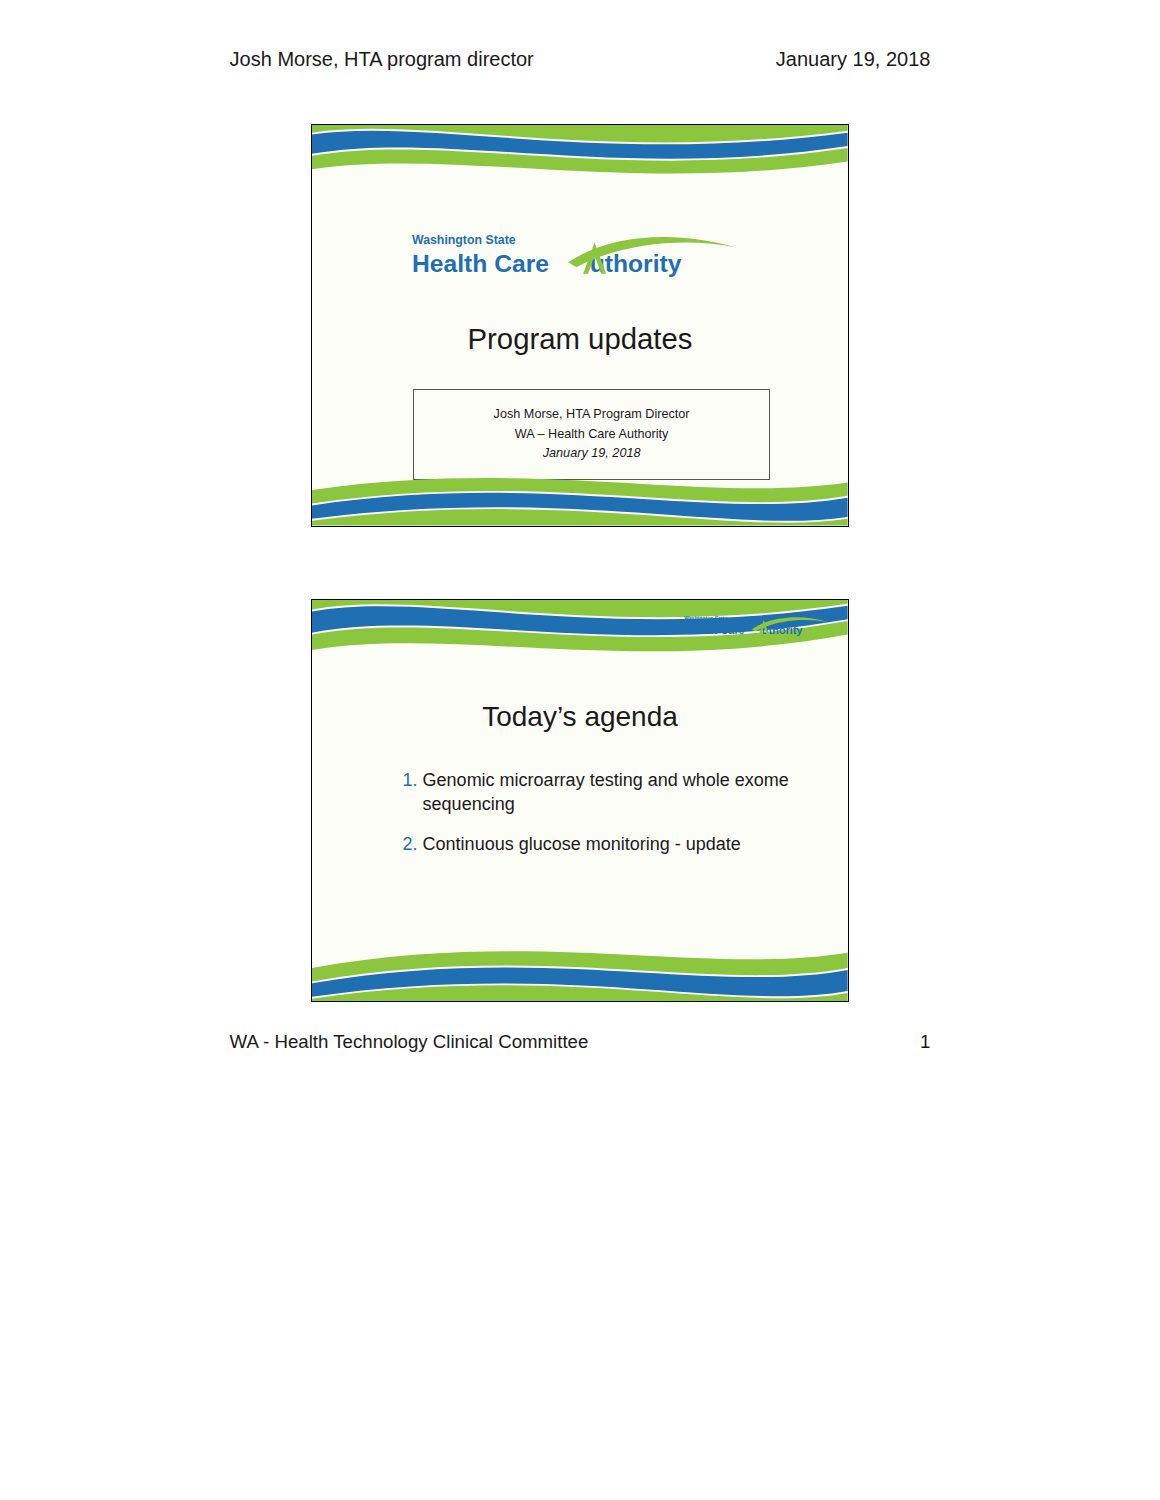Josh Morse, HTA program director January 19, 2018
Washington State Health Care uthority
Program updates
Josh Morse, HTA Program Director
WA – Health Care Authority
January 19, 2018
Washington State Health Care uthority
Today’s agenda
Genomic microarray testing and whole exome sequencing
Continuous glucose monitoring - update
WA - Health Technology Clinical Committee 1